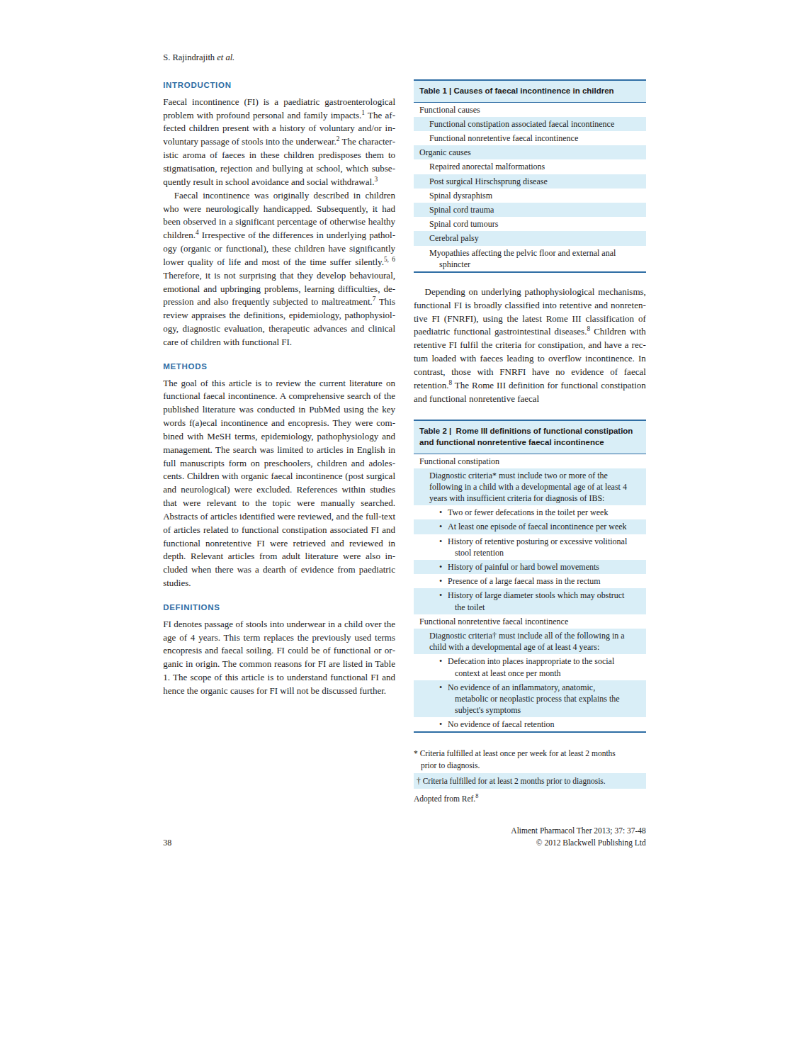S. Rajindrajith et al.
Introduction
Faecal incontinence (FI) is a paediatric gastroenterological problem with profound personal and family impacts.1 The affected children present with a history of voluntary and/or involuntary passage of stools into the underwear.2 The characteristic aroma of faeces in these children predisposes them to stigmatisation, rejection and bullying at school, which subsequently result in school avoidance and social withdrawal.3
Faecal incontinence was originally described in children who were neurologically handicapped. Subsequently, it had been observed in a significant percentage of otherwise healthy children.4 Irrespective of the differences in underlying pathology (organic or functional), these children have significantly lower quality of life and most of the time suffer silently.5, 6 Therefore, it is not surprising that they develop behavioural, emotional and upbringing problems, learning difficulties, depression and also frequently subjected to maltreatment.7 This review appraises the definitions, epidemiology, pathophysiology, diagnostic evaluation, therapeutic advances and clinical care of children with functional FI.
Methods
The goal of this article is to review the current literature on functional faecal incontinence. A comprehensive search of the published literature was conducted in PubMed using the key words f(a)ecal incontinence and encopresis. They were combined with MeSH terms, epidemiology, pathophysiology and management. The search was limited to articles in English in full manuscripts form on preschoolers, children and adolescents. Children with organic faecal incontinence (post surgical and neurological) were excluded. References within studies that were relevant to the topic were manually searched. Abstracts of articles identified were reviewed, and the full-text of articles related to functional constipation associated FI and functional nonretentive FI were retrieved and reviewed in depth. Relevant articles from adult literature were also included when there was a dearth of evidence from paediatric studies.
Definitions
FI denotes passage of stools into underwear in a child over the age of 4 years. This term replaces the previously used terms encopresis and faecal soiling. FI could be of functional or organic in origin. The common reasons for FI are listed in Table 1. The scope of this article is to understand functional FI and hence the organic causes for FI will not be discussed further.
Table 1 | Causes of faecal incontinence in children
| Functional causes |
| Functional constipation associated faecal incontinence |
| Functional nonretentive faecal incontinence |
| Organic causes |
| Repaired anorectal malformations |
| Post surgical Hirschsprung disease |
| Spinal dysraphism |
| Spinal cord trauma |
| Spinal cord tumours |
| Cerebral palsy |
| Myopathies affecting the pelvic floor and external anal sphincter |
Depending on underlying pathophysiological mechanisms, functional FI is broadly classified into retentive and nonretentive FI (FNRFI), using the latest Rome III classification of paediatric functional gastrointestinal diseases.8 Children with retentive FI fulfil the criteria for constipation, and have a rectum loaded with faeces leading to overflow incontinence. In contrast, those with FNRFI have no evidence of faecal retention.8 The Rome III definition for functional constipation and functional nonretentive faecal
Table 2 | Rome III definitions of functional constipation and functional nonretentive faecal incontinence
| Functional constipation |
| Diagnostic criteria* must include two or more of the following in a child with a developmental age of at least 4 years with insufficient criteria for diagnosis of IBS: |
| Two or fewer defecations in the toilet per week |
| At least one episode of faecal incontinence per week |
| History of retentive posturing or excessive volitional stool retention |
| History of painful or hard bowel movements |
| Presence of a large faecal mass in the rectum |
| History of large diameter stools which may obstruct the toilet |
| Functional nonretentive faecal incontinence |
| Diagnostic criteria† must include all of the following in a child with a developmental age of at least 4 years: |
| Defecation into places inappropriate to the social context at least once per month |
| No evidence of an inflammatory, anatomic, metabolic or neoplastic process that explains the subject's symptoms |
| No evidence of faecal retention |
* Criteria fulfilled at least once per week for at least 2 months
prior to diagnosis.
† Criteria fulfilled for at least 2 months prior to diagnosis.
Adopted from Ref.8
38
Aliment Pharmacol Ther 2013; 37: 37-48
© 2012 Blackwell Publishing Ltd